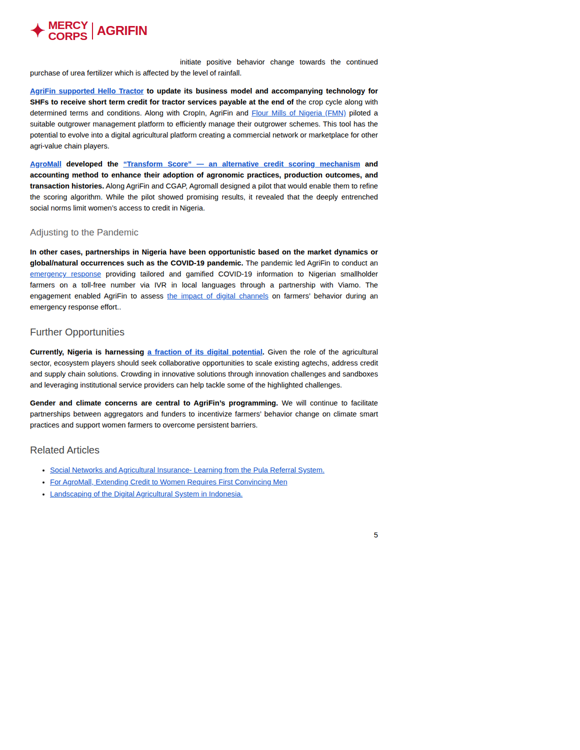✦ MERCY
CORPS AGRIFIN
initiate positive behavior change towards the continued purchase of urea fertilizer which is affected by the level of rainfall.
AgriFin supported Hello Tractor to update its business model and accompanying technology for SHFs to receive short term credit for tractor services payable at the end of the crop cycle along with determined terms and conditions. Along with CropIn, AgriFin and Flour Mills of Nigeria (FMN) piloted a suitable outgrower management platform to efficiently manage their outgrower schemes. This tool has the potential to evolve into a digital agricultural platform creating a commercial network or marketplace for other agri-value chain players.
AgroMall developed the “Transform Score” — an alternative credit scoring mechanism and accounting method to enhance their adoption of agronomic practices, production outcomes, and transaction histories. Along AgriFin and CGAP, Agromall designed a pilot that would enable them to refine the scoring algorithm. While the pilot showed promising results, it revealed that the deeply entrenched social norms limit women’s access to credit in Nigeria.
Adjusting to the Pandemic
In other cases, partnerships in Nigeria have been opportunistic based on the market dynamics or global/natural occurrences such as the COVID-19 pandemic. The pandemic led AgriFin to conduct an emergency response providing tailored and gamified COVID-19 information to Nigerian smallholder farmers on a toll-free number via IVR in local languages through a partnership with Viamo. The engagement enabled AgriFin to assess the impact of digital channels on farmers’ behavior during an emergency response effort..
Further Opportunities
Currently, Nigeria is harnessing a fraction of its digital potential. Given the role of the agricultural sector, ecosystem players should seek collaborative opportunities to scale existing agtechs, address credit and supply chain solutions. Crowding in innovative solutions through innovation challenges and sandboxes and leveraging institutional service providers can help tackle some of the highlighted challenges.
Gender and climate concerns are central to AgriFin’s programming. We will continue to facilitate partnerships between aggregators and funders to incentivize farmers’ behavior change on climate smart practices and support women farmers to overcome persistent barriers.
Related Articles
Social Networks and Agricultural Insurance- Learning from the Pula Referral System.
For AgroMall, Extending Credit to Women Requires First Convincing Men
Landscaping of the Digital Agricultural System in Indonesia.
5